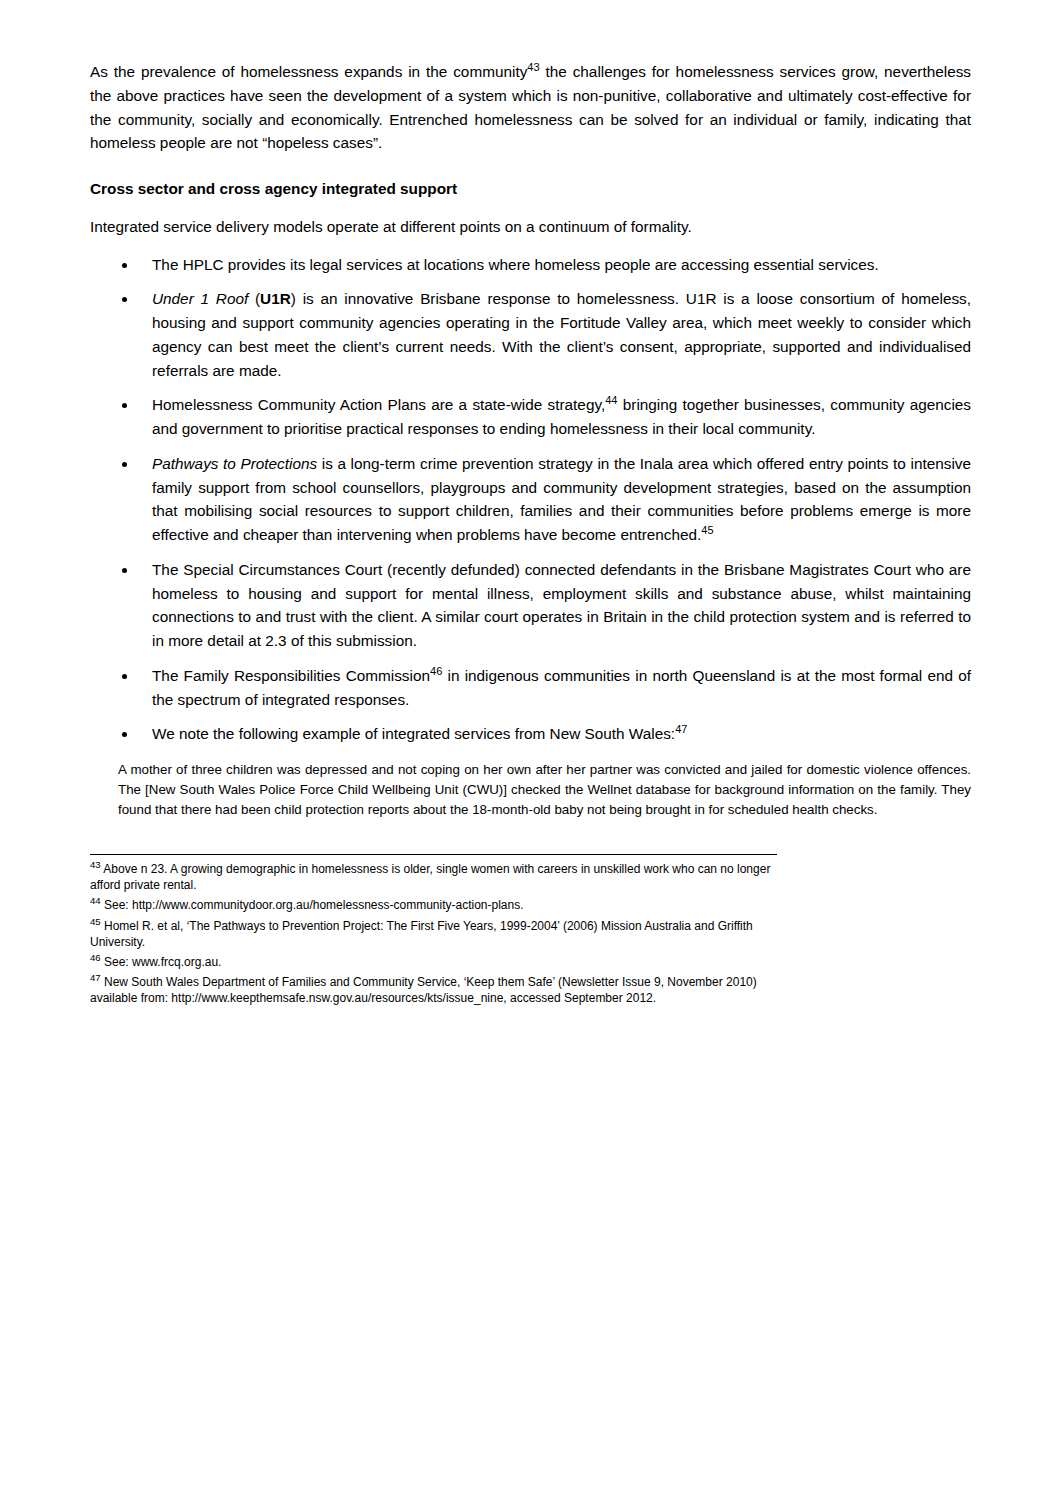As the prevalence of homelessness expands in the community43 the challenges for homelessness services grow, nevertheless the above practices have seen the development of a system which is non-punitive, collaborative and ultimately cost-effective for the community, socially and economically. Entrenched homelessness can be solved for an individual or family, indicating that homeless people are not “hopeless cases”.
Cross sector and cross agency integrated support
Integrated service delivery models operate at different points on a continuum of formality.
The HPLC provides its legal services at locations where homeless people are accessing essential services.
Under 1 Roof (U1R) is an innovative Brisbane response to homelessness. U1R is a loose consortium of homeless, housing and support community agencies operating in the Fortitude Valley area, which meet weekly to consider which agency can best meet the client’s current needs. With the client’s consent, appropriate, supported and individualised referrals are made.
Homelessness Community Action Plans are a state-wide strategy,44 bringing together businesses, community agencies and government to prioritise practical responses to ending homelessness in their local community.
Pathways to Protections is a long-term crime prevention strategy in the Inala area which offered entry points to intensive family support from school counsellors, playgroups and community development strategies, based on the assumption that mobilising social resources to support children, families and their communities before problems emerge is more effective and cheaper than intervening when problems have become entrenched.45
The Special Circumstances Court (recently defunded) connected defendants in the Brisbane Magistrates Court who are homeless to housing and support for mental illness, employment skills and substance abuse, whilst maintaining connections to and trust with the client. A similar court operates in Britain in the child protection system and is referred to in more detail at 2.3 of this submission.
The Family Responsibilities Commission46 in indigenous communities in north Queensland is at the most formal end of the spectrum of integrated responses.
We note the following example of integrated services from New South Wales:47
A mother of three children was depressed and not coping on her own after her partner was convicted and jailed for domestic violence offences. The [New South Wales Police Force Child Wellbeing Unit (CWU)] checked the Wellnet database for background information on the family. They found that there had been child protection reports about the 18-month-old baby not being brought in for scheduled health checks.
43 Above n 23. A growing demographic in homelessness is older, single women with careers in unskilled work who can no longer afford private rental.
44 See: http://www.communitydoor.org.au/homelessness-community-action-plans.
45 Homel R. et al, ‘The Pathways to Prevention Project: The First Five Years, 1999-2004’ (2006) Mission Australia and Griffith University.
46 See: www.frcq.org.au.
47 New South Wales Department of Families and Community Service, ‘Keep them Safe’ (Newsletter Issue 9, November 2010) available from: http://www.keepthemsafe.nsw.gov.au/resources/kts/issue_nine, accessed September 2012.